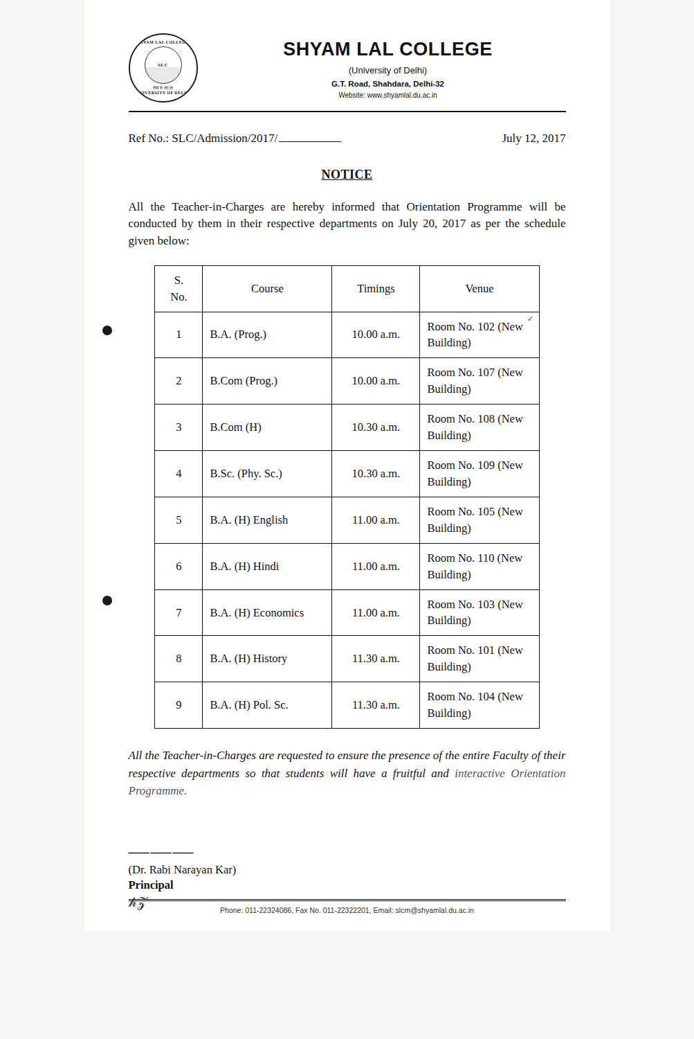Shyam Lal College SLC श्याम लाल University of Delhi
SHYAM LAL COLLEGE
(University of Delhi)
G.T. Road, Shahdara, Delhi-32
Website: www.shyamlal.du.ac.in
Ref No.: SLC/Admission/2017/
July 12, 2017
NOTICE
All the Teacher-in-Charges are hereby informed that Orientation Programme will be conducted by them in their respective departments on July 20, 2017 as per the schedule given below:
| S. No. | Course | Timings | Venue |
| --- | --- | --- | --- |
| 1 | B.A. (Prog.) | 10.00 a.m. | Room No. 102 (New Building) ✓ |
| 2 | B.Com (Prog.) | 10.00 a.m. | Room No. 107 (New Building) |
| 3 | B.Com (H) | 10.30 a.m. | Room No. 108 (New Building) |
| 4 | B.Sc. (Phy. Sc.) | 10.30 a.m. | Room No. 109 (New Building) |
| 5 | B.A. (H) English | 11.00 a.m. | Room No. 105 (New Building) |
| 6 | B.A. (H) Hindi | 11.00 a.m. | Room No. 110 (New Building) |
| 7 | B.A. (H) Economics | 11.00 a.m. | Room No. 103 (New Building) |
| 8 | B.A. (H) History | 11.30 a.m. | Room No. 101 (New Building) |
| 9 | B.A. (H) Pol. Sc. | 11.30 a.m. | Room No. 104 (New Building) |
All the Teacher-in-Charges are requested to ensure the presence of the entire Faculty of their respective departments so that students will have a fruitful and interactive Orientation Programme.
——— (Dr. Rabi Narayan Kar) Principal 𝒽𝒵
Phone: 011-22324086, Fax No. 011-22322201, Email: slcm@shyamlal.du.ac.in